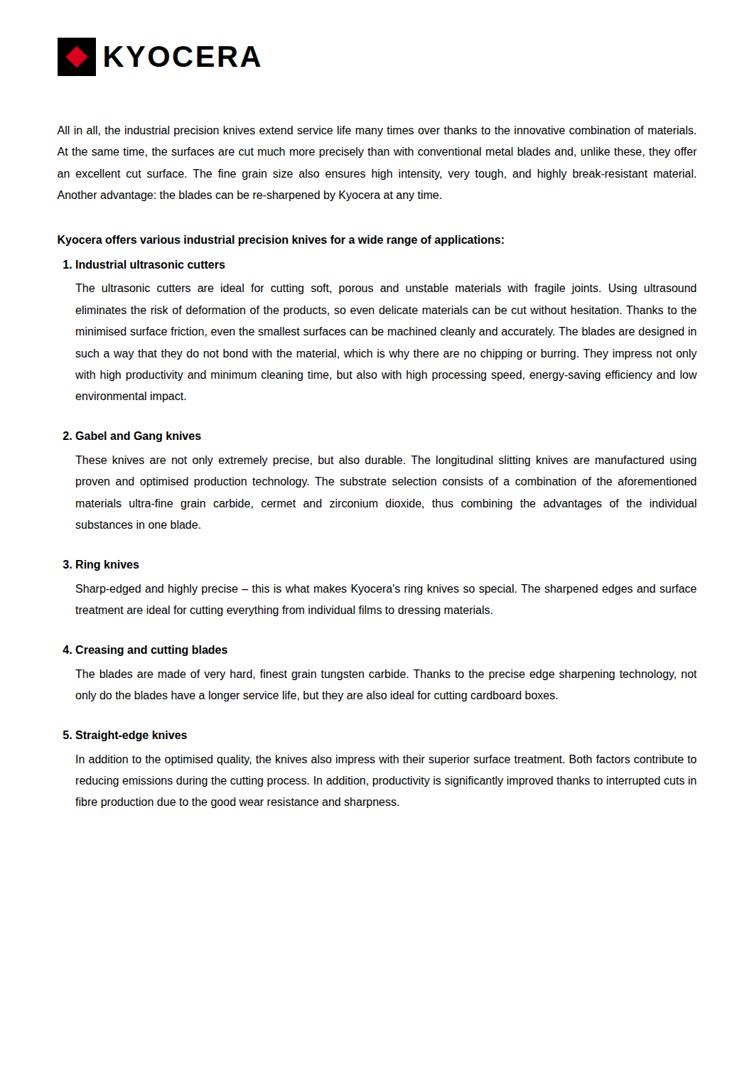KYOCERA
All in all, the industrial precision knives extend service life many times over thanks to the innovative combination of materials. At the same time, the surfaces are cut much more precisely than with conventional metal blades and, unlike these, they offer an excellent cut surface. The fine grain size also ensures high intensity, very tough, and highly break-resistant material. Another advantage: the blades can be re-sharpened by Kyocera at any time.
Kyocera offers various industrial precision knives for a wide range of applications:
Industrial ultrasonic cutters
The ultrasonic cutters are ideal for cutting soft, porous and unstable materials with fragile joints. Using ultrasound eliminates the risk of deformation of the products, so even delicate materials can be cut without hesitation. Thanks to the minimised surface friction, even the smallest surfaces can be machined cleanly and accurately. The blades are designed in such a way that they do not bond with the material, which is why there are no chipping or burring. They impress not only with high productivity and minimum cleaning time, but also with high processing speed, energy-saving efficiency and low environmental impact.
Gabel and Gang knives
These knives are not only extremely precise, but also durable. The longitudinal slitting knives are manufactured using proven and optimised production technology. The substrate selection consists of a combination of the aforementioned materials ultra-fine grain carbide, cermet and zirconium dioxide, thus combining the advantages of the individual substances in one blade.
Ring knives
Sharp-edged and highly precise – this is what makes Kyocera's ring knives so special. The sharpened edges and surface treatment are ideal for cutting everything from individual films to dressing materials.
Creasing and cutting blades
The blades are made of very hard, finest grain tungsten carbide. Thanks to the precise edge sharpening technology, not only do the blades have a longer service life, but they are also ideal for cutting cardboard boxes.
Straight-edge knives
In addition to the optimised quality, the knives also impress with their superior surface treatment. Both factors contribute to reducing emissions during the cutting process. In addition, productivity is significantly improved thanks to interrupted cuts in fibre production due to the good wear resistance and sharpness.